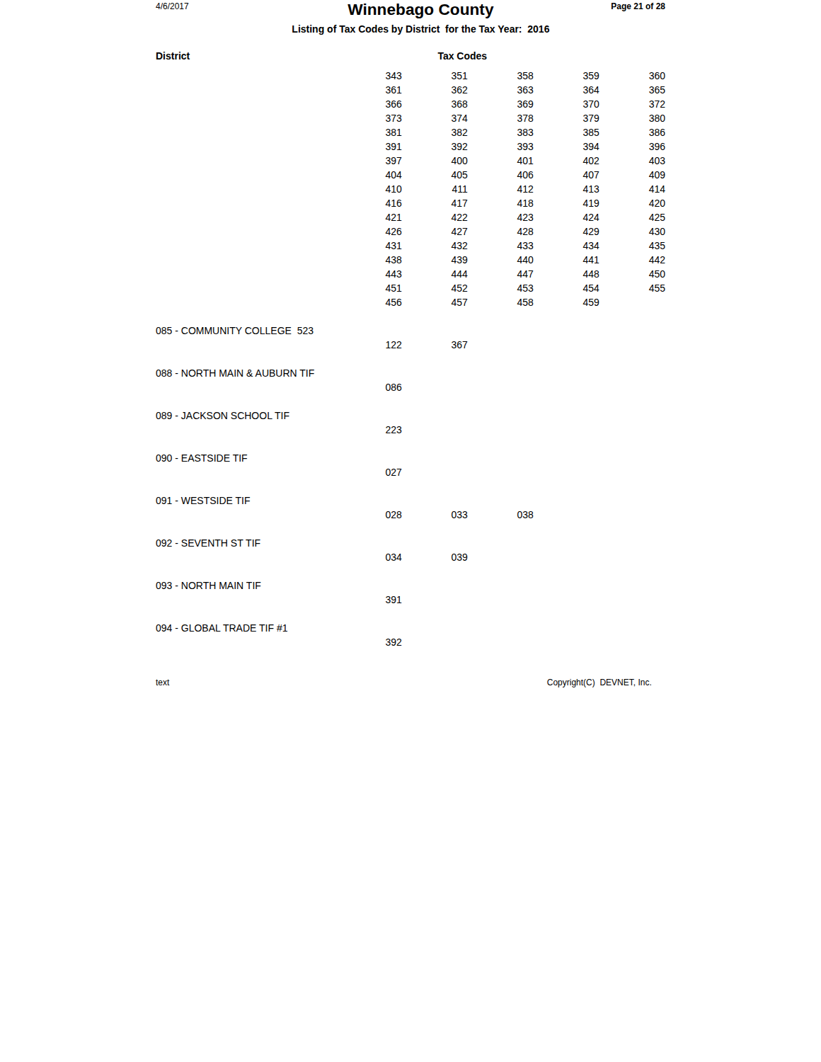4/6/2017
Winnebago County
Listing of Tax Codes by District for the Tax Year: 2016
Page 21 of 28
District
Tax Codes
| | 343 | 351 | 358 | 359 | 360 |
| | 361 | 362 | 363 | 364 | 365 |
| | 366 | 368 | 369 | 370 | 372 |
| | 373 | 374 | 378 | 379 | 380 |
| | 381 | 382 | 383 | 385 | 386 |
| | 391 | 392 | 393 | 394 | 396 |
| | 397 | 400 | 401 | 402 | 403 |
| | 404 | 405 | 406 | 407 | 409 |
| | 410 | 411 | 412 | 413 | 414 |
| | 416 | 417 | 418 | 419 | 420 |
| | 421 | 422 | 423 | 424 | 425 |
| | 426 | 427 | 428 | 429 | 430 |
| | 431 | 432 | 433 | 434 | 435 |
| | 438 | 439 | 440 | 441 | 442 |
| | 443 | 444 | 447 | 448 | 450 |
| | 451 | 452 | 453 | 454 | 455 |
| | 456 | 457 | 458 | 459 | |
| 085 - COMMUNITY COLLEGE 523 | | | | | |
| | 122 | 367 | | | |
| 088 - NORTH MAIN & AUBURN TIF | | | | | |
| | 086 | | | | |
| 089 - JACKSON SCHOOL TIF | | | | | |
| | 223 | | | | |
| 090 - EASTSIDE TIF | | | | | |
| | 027 | | | | |
| 091 - WESTSIDE TIF | | | | | |
| | 028 | 033 | 038 | | |
| 092 - SEVENTH ST TIF | | | | | |
| | 034 | 039 | | | |
| 093 - NORTH MAIN TIF | | | | | |
| | 391 | | | | |
| 094 - GLOBAL TRADE TIF #1 | | | | | |
| | 392 | | | | |
text
Copyright(C) DEVNET, Inc.